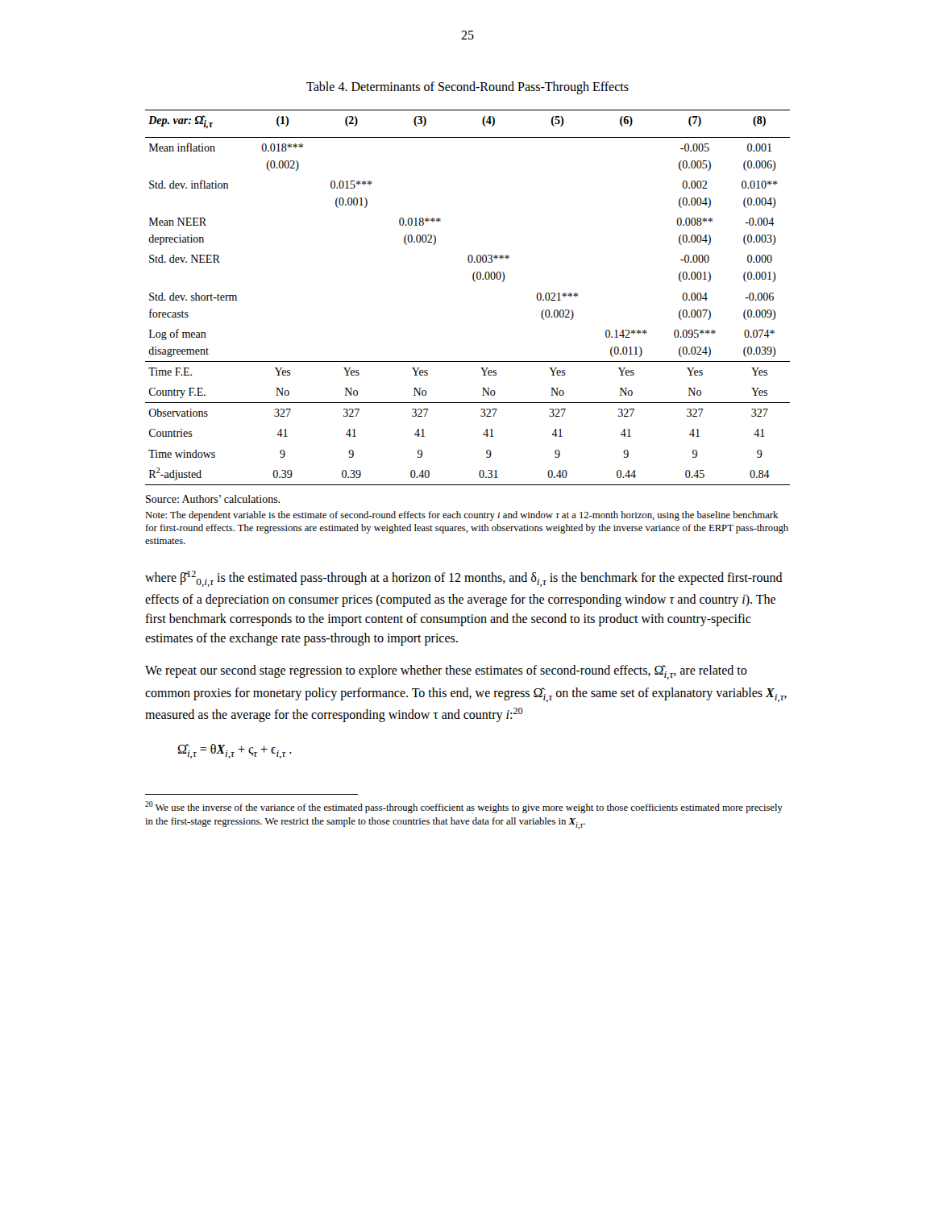25
Table 4. Determinants of Second-Round Pass-Through Effects
| Dep. var: Ω̂ i,τ | (1) | (2) | (3) | (4) | (5) | (6) | (7) | (8) |
| --- | --- | --- | --- | --- | --- | --- | --- | --- |
| Mean inflation | 0.018*** (0.002) | | | | | | -0.005 (0.005) | 0.001 (0.006) |
| Std. dev. inflation | | 0.015*** (0.001) | | | | | 0.002 (0.004) | 0.010** (0.004) |
| Mean NEER depreciation | | | 0.018*** (0.002) | | | | 0.008** (0.004) | -0.004 (0.003) |
| Std. dev. NEER | | | | 0.003*** (0.000) | | | -0.000 (0.001) | 0.000 (0.001) |
| Std. dev. short-term forecasts | | | | | 0.021*** (0.002) | | 0.004 (0.007) | -0.006 (0.009) |
| Log of mean disagreement | | | | | | 0.142*** (0.011) | 0.095*** (0.024) | 0.074* (0.039) |
| Time F.E. | Yes | Yes | Yes | Yes | Yes | Yes | Yes | Yes |
| Country F.E. | No | No | No | No | No | No | No | Yes |
| Observations | 327 | 327 | 327 | 327 | 327 | 327 | 327 | 327 |
| Countries | 41 | 41 | 41 | 41 | 41 | 41 | 41 | 41 |
| Time windows | 9 | 9 | 9 | 9 | 9 | 9 | 9 | 9 |
| R 2 -adjusted | 0.39 | 0.39 | 0.40 | 0.31 | 0.40 | 0.44 | 0.45 | 0.84 |
Source: Authors’ calculations.
Note: The dependent variable is the estimate of second-round effects for each country i and window τ at a 12-month horizon, using the baseline benchmark for first-round effects. The regressions are estimated by weighted least squares, with observations weighted by the inverse variance of the ERPT pass-through estimates.
where β̂120,i,τ is the estimated pass-through at a horizon of 12 months, and δi,τ is the benchmark for the expected first-round effects of a depreciation on consumer prices (computed as the average for the corresponding window τ and country i). The first benchmark corresponds to the import content of consumption and the second to its product with country-specific estimates of the exchange rate pass-through to import prices.
We repeat our second stage regression to explore whether these estimates of second-round effects, Ω̂i,τ, are related to common proxies for monetary policy performance. To this end, we regress Ω̂i,τ on the same set of explanatory variables Xi,τ, measured as the average for the corresponding window τ and country i:20
Ω̂i,τ = θXi,τ + ςτ + ϵi,τ .
20 We use the inverse of the variance of the estimated pass-through coefficient as weights to give more weight to those coefficients estimated more precisely in the first-stage regressions. We restrict the sample to those countries that have data for all variables in Xi,τ.